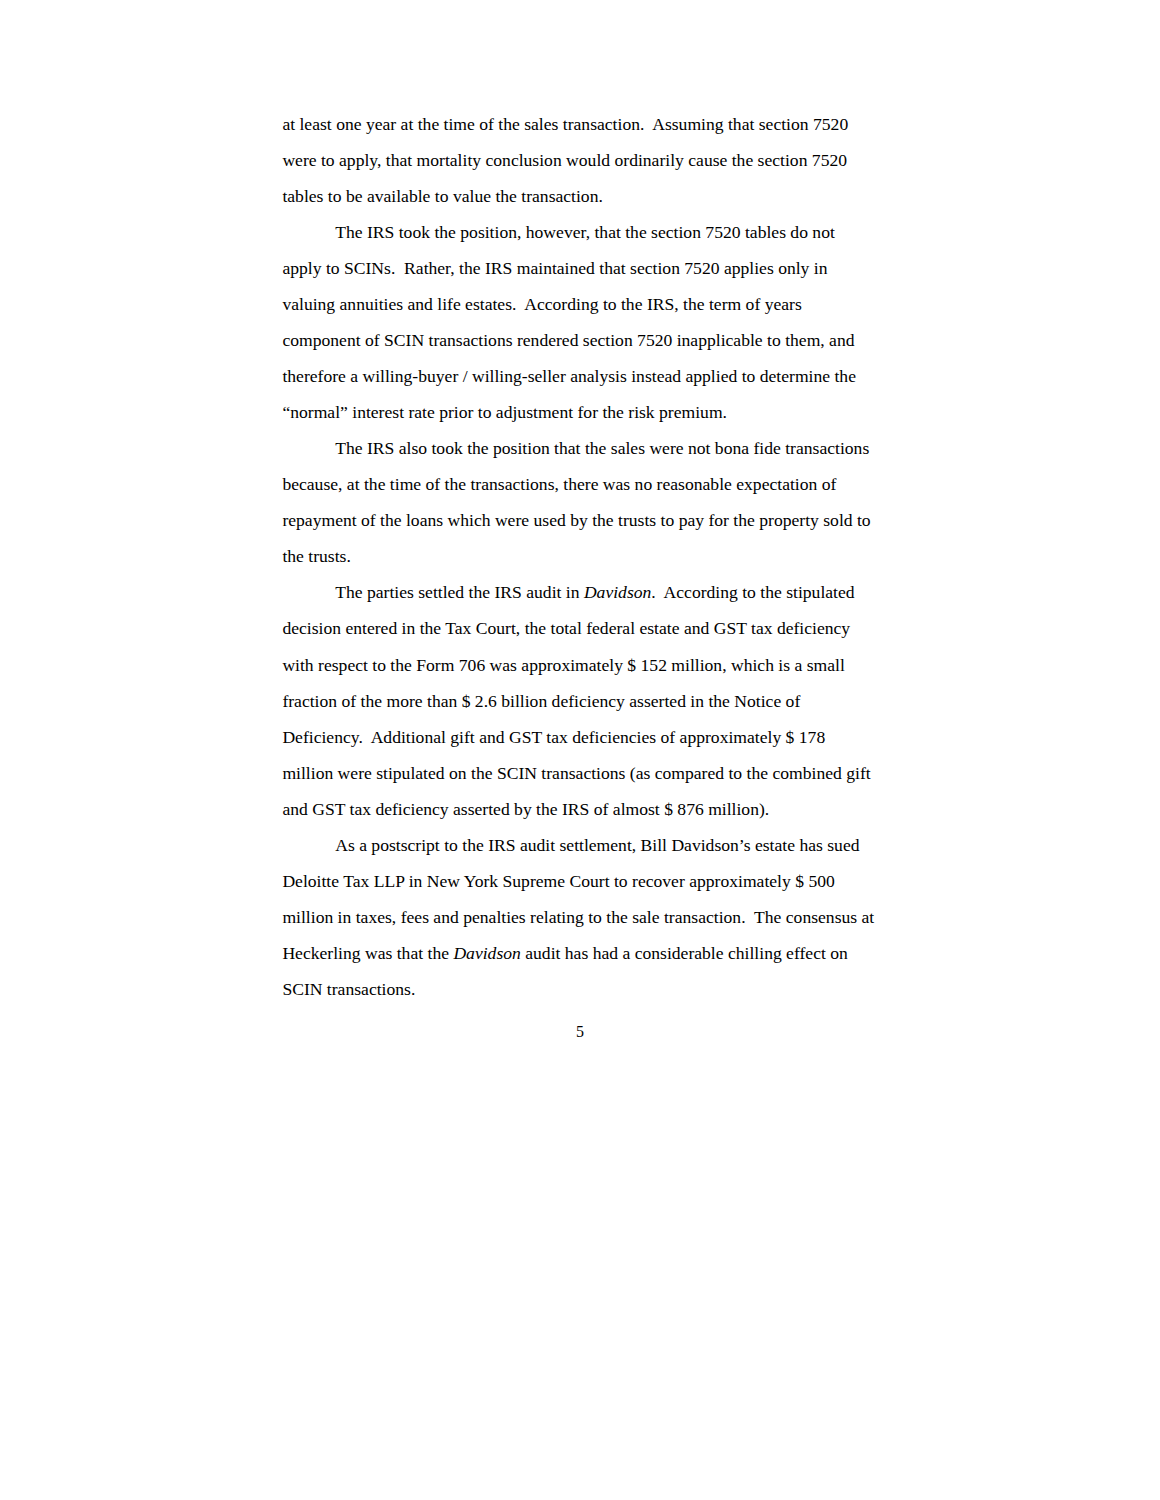at least one year at the time of the sales transaction. Assuming that section 7520 were to apply, that mortality conclusion would ordinarily cause the section 7520 tables to be available to value the transaction.
The IRS took the position, however, that the section 7520 tables do not apply to SCINs. Rather, the IRS maintained that section 7520 applies only in valuing annuities and life estates. According to the IRS, the term of years component of SCIN transactions rendered section 7520 inapplicable to them, and therefore a willing-buyer / willing-seller analysis instead applied to determine the “normal” interest rate prior to adjustment for the risk premium.
The IRS also took the position that the sales were not bona fide transactions because, at the time of the transactions, there was no reasonable expectation of repayment of the loans which were used by the trusts to pay for the property sold to the trusts.
The parties settled the IRS audit in Davidson. According to the stipulated decision entered in the Tax Court, the total federal estate and GST tax deficiency with respect to the Form 706 was approximately $ 152 million, which is a small fraction of the more than $ 2.6 billion deficiency asserted in the Notice of Deficiency. Additional gift and GST tax deficiencies of approximately $ 178 million were stipulated on the SCIN transactions (as compared to the combined gift and GST tax deficiency asserted by the IRS of almost $ 876 million).
As a postscript to the IRS audit settlement, Bill Davidson’s estate has sued Deloitte Tax LLP in New York Supreme Court to recover approximately $ 500 million in taxes, fees and penalties relating to the sale transaction. The consensus at Heckerling was that the Davidson audit has had a considerable chilling effect on SCIN transactions.
5